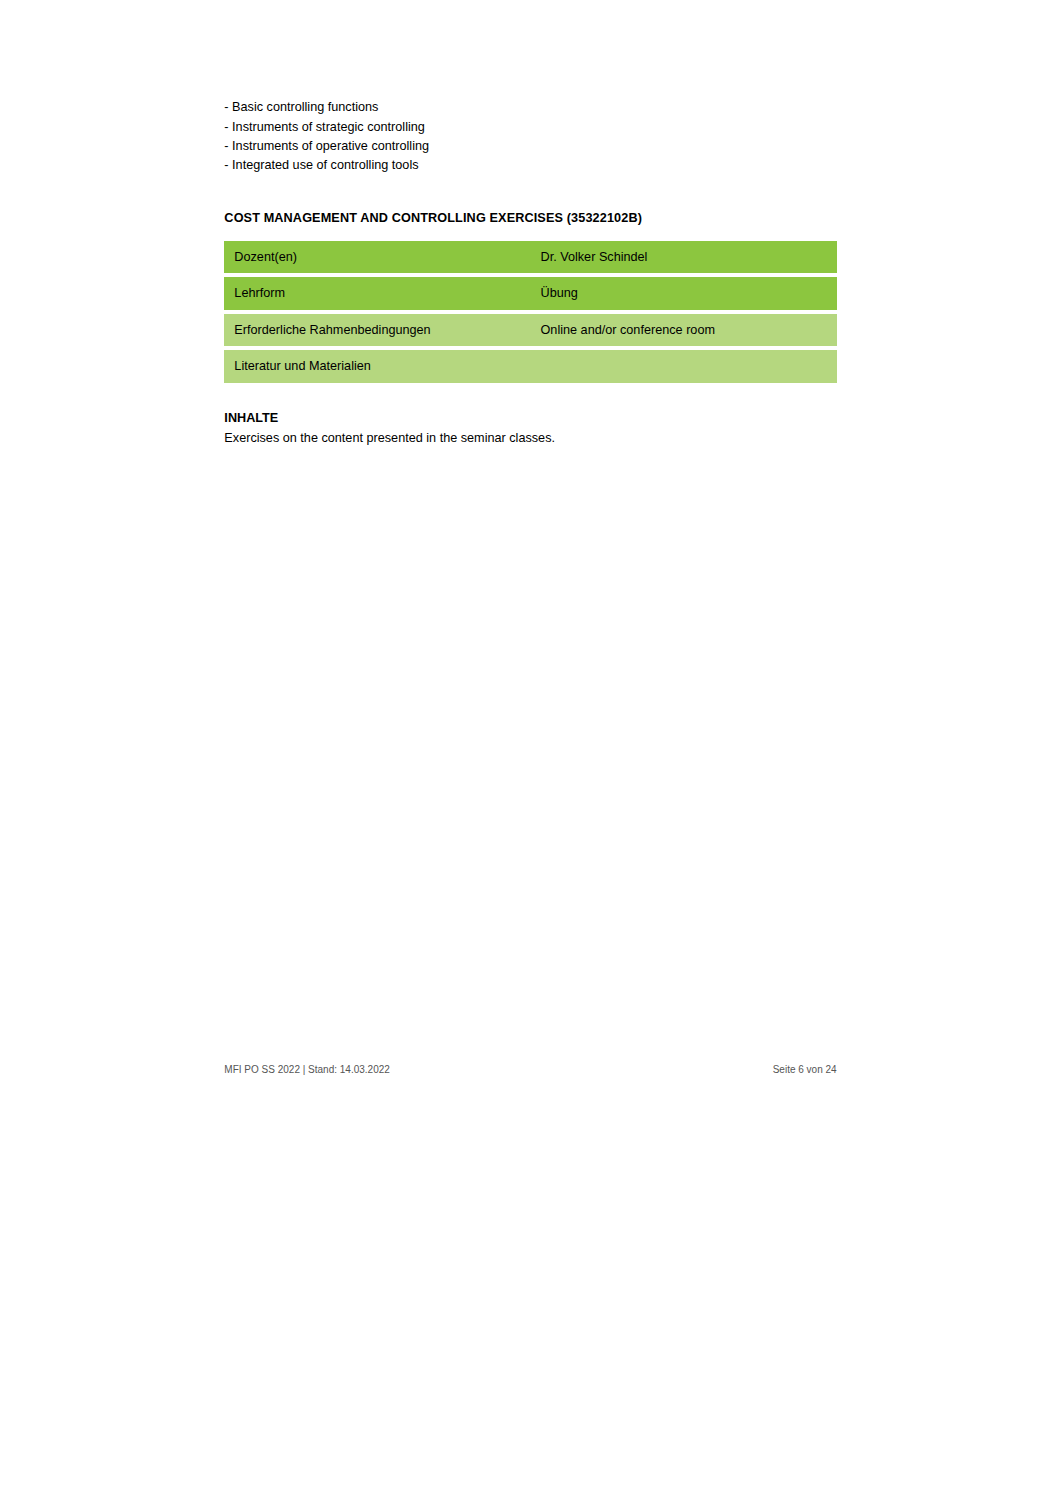- Basic controlling functions
- Instruments of strategic controlling
- Instruments of operative controlling
- Integrated use of controlling tools
COST MANAGEMENT AND CONTROLLING EXERCISES (35322102B)
| Dozent(en) | Dr. Volker Schindel |
| Lehrform | Übung |
| Erforderliche Rahmenbedingungen | Online and/or conference room |
| Literatur und Materialien | |
INHALTE
Exercises on the content presented in the seminar classes.
MFI PO SS 2022 | Stand: 14.03.2022 Seite 6 von 24